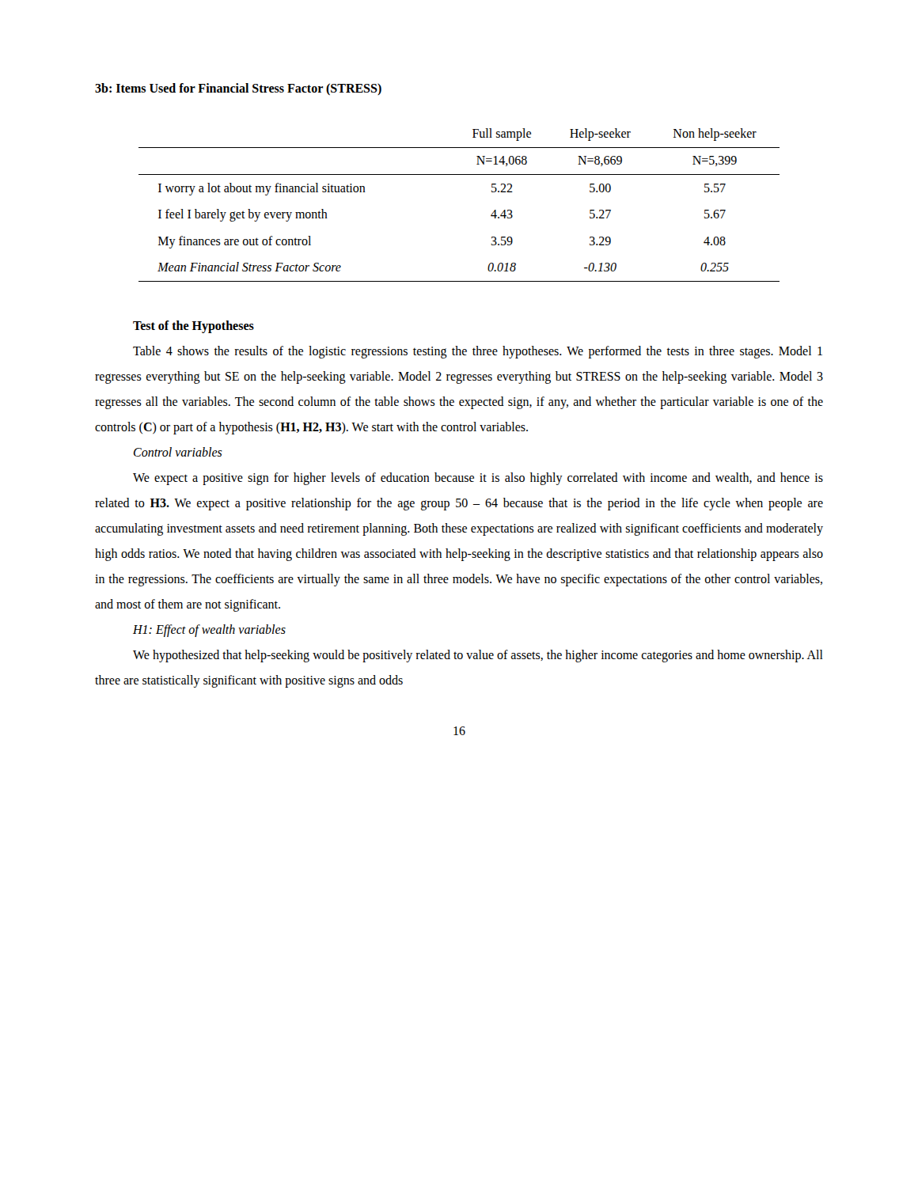3b: Items Used for Financial Stress Factor (STRESS)
| | Full sample | Help-seeker | Non help-seeker |
| --- | --- | --- | --- |
| | N=14,068 | N=8,669 | N=5,399 |
| I worry a lot about my financial situation | 5.22 | 5.00 | 5.57 |
| I feel I barely get by every month | 4.43 | 5.27 | 5.67 |
| My finances are out of control | 3.59 | 3.29 | 4.08 |
| Mean Financial Stress Factor Score | 0.018 | -0.130 | 0.255 |
Test of the Hypotheses
Table 4 shows the results of the logistic regressions testing the three hypotheses. We performed the tests in three stages. Model 1 regresses everything but SE on the help-seeking variable. Model 2 regresses everything but STRESS on the help-seeking variable. Model 3 regresses all the variables. The second column of the table shows the expected sign, if any, and whether the particular variable is one of the controls (C) or part of a hypothesis (H1, H2, H3). We start with the control variables.
Control variables
We expect a positive sign for higher levels of education because it is also highly correlated with income and wealth, and hence is related to H3. We expect a positive relationship for the age group 50 – 64 because that is the period in the life cycle when people are accumulating investment assets and need retirement planning. Both these expectations are realized with significant coefficients and moderately high odds ratios. We noted that having children was associated with help-seeking in the descriptive statistics and that relationship appears also in the regressions. The coefficients are virtually the same in all three models. We have no specific expectations of the other control variables, and most of them are not significant.
H1: Effect of wealth variables
We hypothesized that help-seeking would be positively related to value of assets, the higher income categories and home ownership. All three are statistically significant with positive signs and odds
16